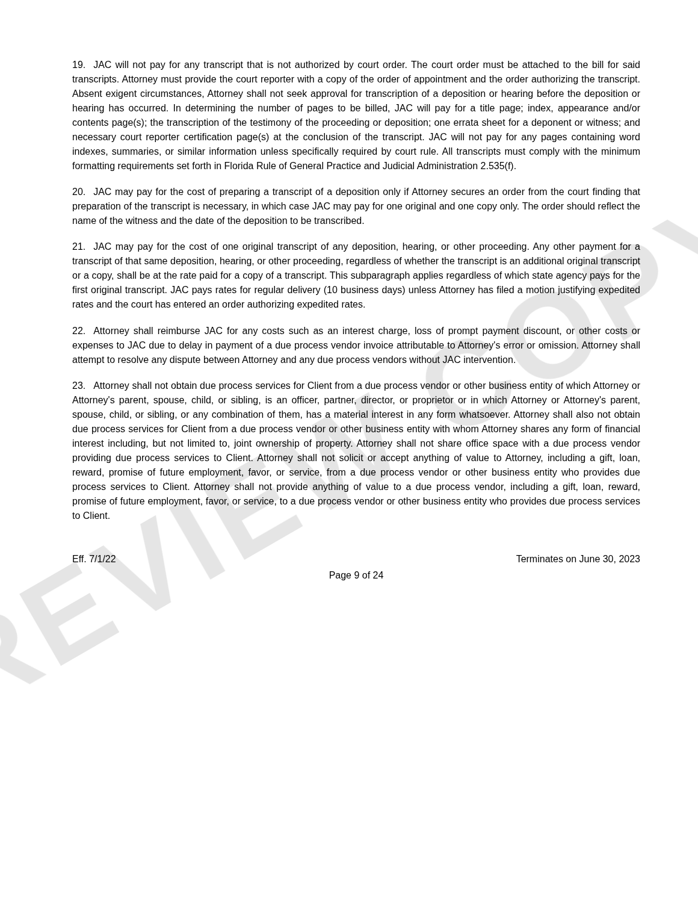REVIEW COPY
19. JAC will not pay for any transcript that is not authorized by court order. The court order must be attached to the bill for said transcripts. Attorney must provide the court reporter with a copy of the order of appointment and the order authorizing the transcript. Absent exigent circumstances, Attorney shall not seek approval for transcription of a deposition or hearing before the deposition or hearing has occurred. In determining the number of pages to be billed, JAC will pay for a title page; index, appearance and/or contents page(s); the transcription of the testimony of the proceeding or deposition; one errata sheet for a deponent or witness; and necessary court reporter certification page(s) at the conclusion of the transcript. JAC will not pay for any pages containing word indexes, summaries, or similar information unless specifically required by court rule. All transcripts must comply with the minimum formatting requirements set forth in Florida Rule of General Practice and Judicial Administration 2.535(f).
20. JAC may pay for the cost of preparing a transcript of a deposition only if Attorney secures an order from the court finding that preparation of the transcript is necessary, in which case JAC may pay for one original and one copy only. The order should reflect the name of the witness and the date of the deposition to be transcribed.
21. JAC may pay for the cost of one original transcript of any deposition, hearing, or other proceeding. Any other payment for a transcript of that same deposition, hearing, or other proceeding, regardless of whether the transcript is an additional original transcript or a copy, shall be at the rate paid for a copy of a transcript. This subparagraph applies regardless of which state agency pays for the first original transcript. JAC pays rates for regular delivery (10 business days) unless Attorney has filed a motion justifying expedited rates and the court has entered an order authorizing expedited rates.
22. Attorney shall reimburse JAC for any costs such as an interest charge, loss of prompt payment discount, or other costs or expenses to JAC due to delay in payment of a due process vendor invoice attributable to Attorney's error or omission. Attorney shall attempt to resolve any dispute between Attorney and any due process vendors without JAC intervention.
23. Attorney shall not obtain due process services for Client from a due process vendor or other business entity of which Attorney or Attorney's parent, spouse, child, or sibling, is an officer, partner, director, or proprietor or in which Attorney or Attorney's parent, spouse, child, or sibling, or any combination of them, has a material interest in any form whatsoever. Attorney shall also not obtain due process services for Client from a due process vendor or other business entity with whom Attorney shares any form of financial interest including, but not limited to, joint ownership of property. Attorney shall not share office space with a due process vendor providing due process services to Client. Attorney shall not solicit or accept anything of value to Attorney, including a gift, loan, reward, promise of future employment, favor, or service, from a due process vendor or other business entity who provides due process services to Client. Attorney shall not provide anything of value to a due process vendor, including a gift, loan, reward, promise of future employment, favor, or service, to a due process vendor or other business entity who provides due process services to Client.
Eff. 7/1/22 Terminates on June 30, 2023
Page 9 of 24